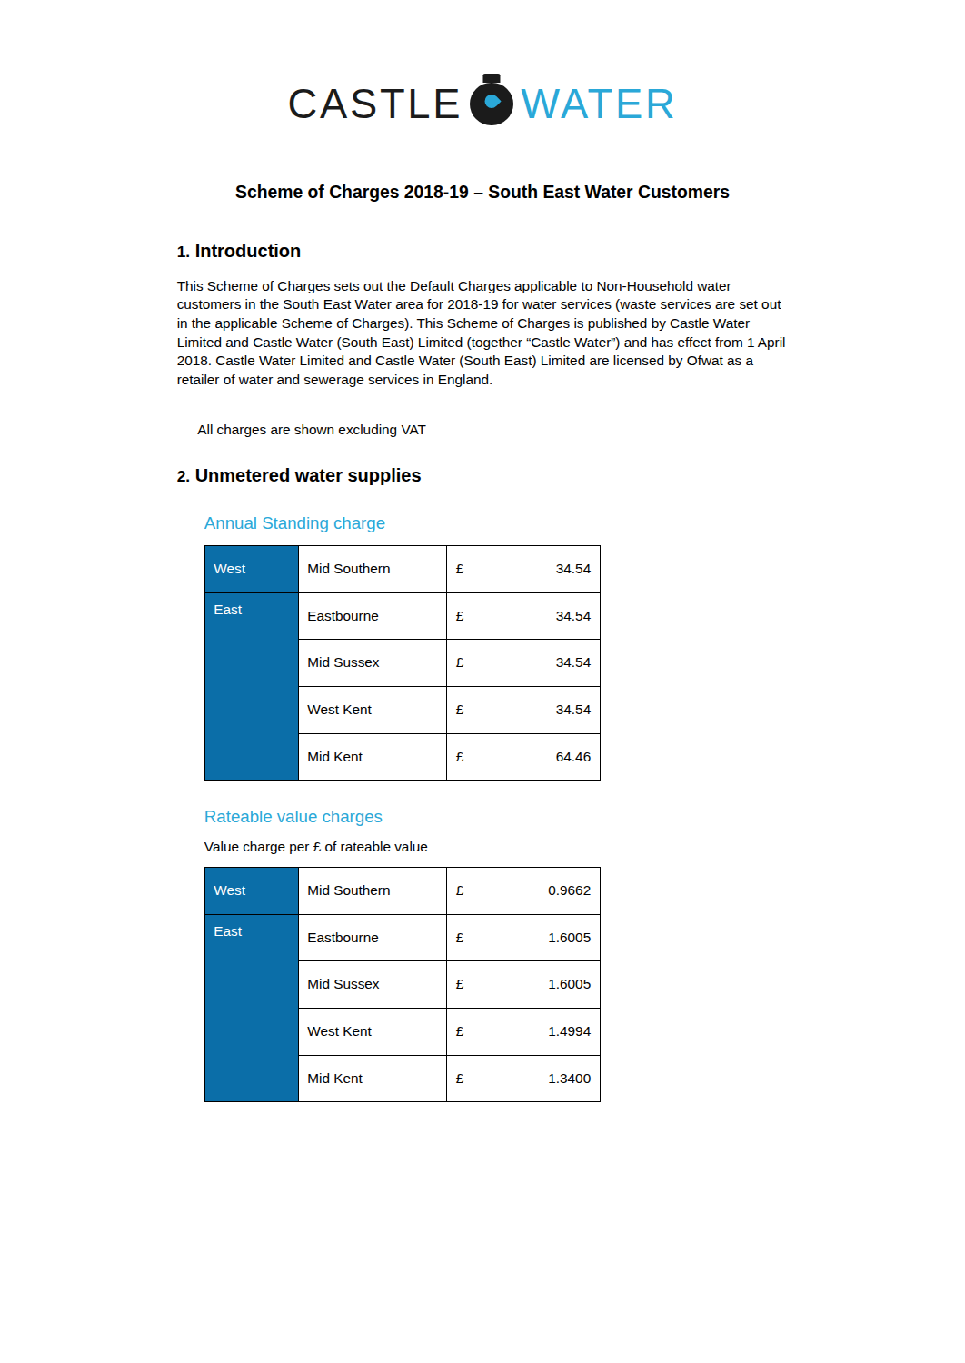CASTLE WATER
Scheme of Charges 2018-19 – South East Water Customers
1. Introduction
This Scheme of Charges sets out the Default Charges applicable to Non-Household water customers in the South East Water area for 2018-19 for water services (waste services are set out in the applicable Scheme of Charges). This Scheme of Charges is published by Castle Water Limited and Castle Water (South East) Limited (together “Castle Water”) and has effect from 1 April 2018. Castle Water Limited and Castle Water (South East) Limited are licensed by Ofwat as a retailer of water and sewerage services in England.
All charges are shown excluding VAT
2. Unmetered water supplies
Annual Standing charge
| West | Mid Southern | £ | 34.54 |
| East | Eastbourne | £ | 34.54 |
| Mid Sussex | £ | 34.54 |
| West Kent | £ | 34.54 |
| Mid Kent | £ | 64.46 |
Rateable value charges
Value charge per £ of rateable value
| West | Mid Southern | £ | 0.9662 |
| East | Eastbourne | £ | 1.6005 |
| Mid Sussex | £ | 1.6005 |
| West Kent | £ | 1.4994 |
| Mid Kent | £ | 1.3400 |